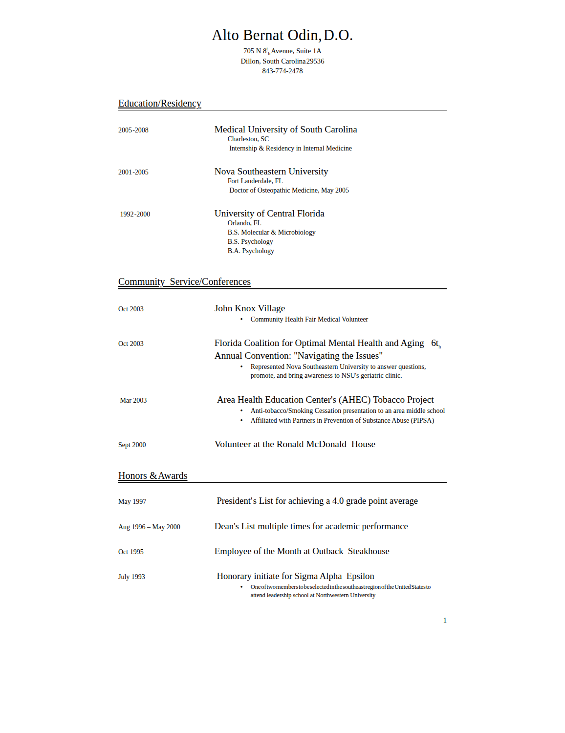Alto Bernat Odin, D.O.
705 N 8th Avenue, Suite 1A
Dillon, South Carolina 29536
843-774-2478
Education/Residency
2005 -2008
Medical University of South Carolina
Charleston, SC
Internship & Residency in Internal Medicine
2001 -2005
Nova Southeastern University
Fort Lauderdale, FL
Doctor of Osteopathic Medicine, May 2005
1992 -2000
University of Central Florida
Orlando, FL
B.S. Molecular & Microbiology
B.S. Psychology
B.A. Psychology
Community Service/Conferences
Oct 2003
John Knox Village
Community Health Fair Medical Volunteer
Oct 2003
Florida Coalition for Optimal Mental Health and Aging 6th Annual Convention: "Navigating the Issues"
Represented Nova Southeastern University to answer questions, promote, and bring awareness to NSU's geriatric clinic.
Mar 2003
Area Health Education Center's (AHEC) Tobacco Project
Anti-tobacco/Smoking Cessation presentation to an area middle school
Affiliated with Partners in Prevention of Substance Abuse (PIPSA)
Sept 2000
Volunteer at the Ronald McDonald House
Honors & Awards
May 1997
President' s List for achieving a 4.0 grade point average
Aug 1996 – May 2000
Dean's List multiple times for academic performance
Oct 1995
Employee of the Month at Outback Steakhouse
July 1993
Honorary initiate for Sigma Alpha Epsilon
One of two members to be selected in the southeast region of the United States to attend leadership school at Northwestern University
1